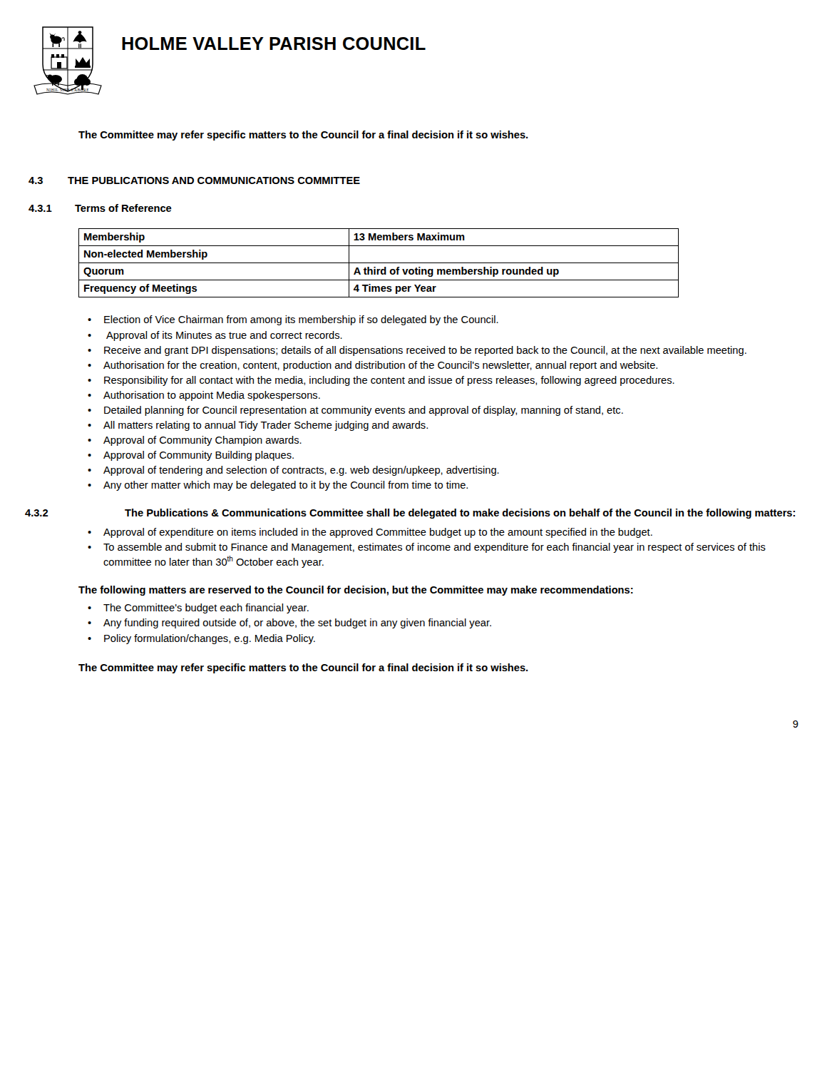NIHIL SINE LABORE
HOLME VALLEY PARISH COUNCIL
The Committee may refer specific matters to the Council for a final decision if it so wishes.
4.3 THE PUBLICATIONS AND COMMUNICATIONS COMMITTEE
4.3.1 Terms of Reference
| Membership | 13 Members Maximum |
| Non-elected Membership | |
| Quorum | A third of voting membership rounded up |
| Frequency of Meetings | 4 Times per Year |
Election of Vice Chairman from among its membership if so delegated by the Council.
Approval of its Minutes as true and correct records.
Receive and grant DPI dispensations; details of all dispensations received to be reported back to the Council, at the next available meeting.
Authorisation for the creation, content, production and distribution of the Council's newsletter, annual report and website.
Responsibility for all contact with the media, including the content and issue of press releases, following agreed procedures.
Authorisation to appoint Media spokespersons.
Detailed planning for Council representation at community events and approval of display, manning of stand, etc.
All matters relating to annual Tidy Trader Scheme judging and awards.
Approval of Community Champion awards.
Approval of Community Building plaques.
Approval of tendering and selection of contracts, e.g. web design/upkeep, advertising.
Any other matter which may be delegated to it by the Council from time to time.
4.3.2 The Publications & Communications Committee shall be delegated to make decisions on behalf of the Council in the following matters:
Approval of expenditure on items included in the approved Committee budget up to the amount specified in the budget.
To assemble and submit to Finance and Management, estimates of income and expenditure for each financial year in respect of services of this committee no later than 30th October each year.
The following matters are reserved to the Council for decision, but the Committee may make recommendations:
The Committee's budget each financial year.
Any funding required outside of, or above, the set budget in any given financial year.
Policy formulation/changes, e.g. Media Policy.
The Committee may refer specific matters to the Council for a final decision if it so wishes.
9